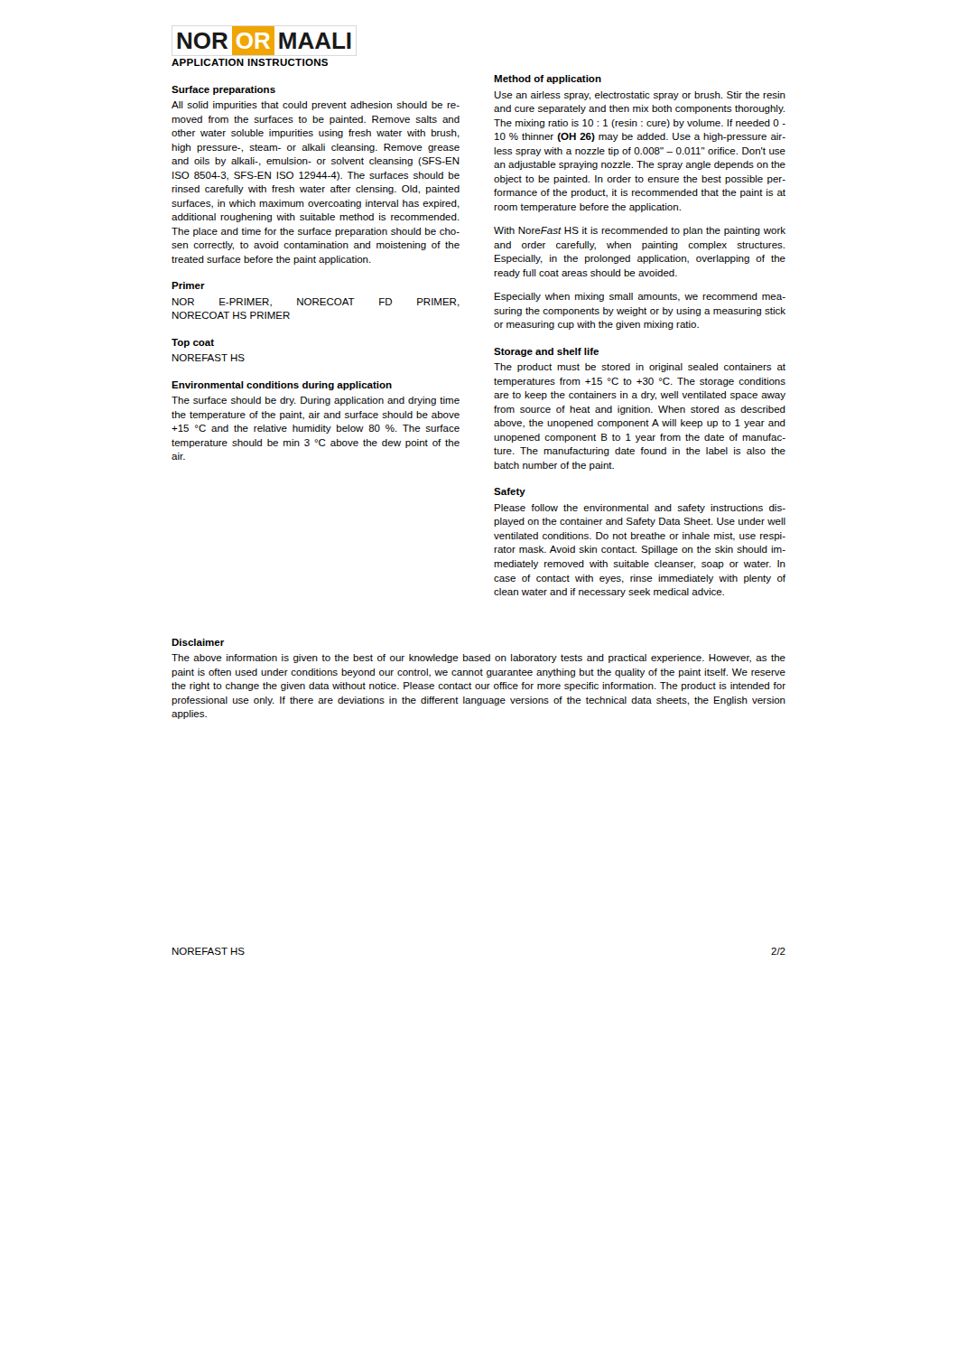NOR OR MAALI
APPLICATION INSTRUCTIONS
Surface preparations
All solid impurities that could prevent adhesion should be removed from the surfaces to be painted. Remove salts and other water soluble impurities using fresh water with brush, high pressure-, steam- or alkali cleansing. Remove grease and oils by alkali-, emulsion- or solvent cleansing (SFS-EN ISO 8504-3, SFS-EN ISO 12944-4). The surfaces should be rinsed carefully with fresh water after clensing. Old, painted surfaces, in which maximum overcoating interval has expired, additional roughening with suitable method is recommended. The place and time for the surface preparation should be chosen correctly, to avoid contamination and moistening of the treated surface before the paint application.
Primer
NOR E-PRIMER, NORECOAT FD PRIMER, NORECOAT HS PRIMER
Top coat
NOREFAST HS
Environmental conditions during application
The surface should be dry. During application and drying time the temperature of the paint, air and surface should be above +15 °C and the relative humidity below 80 %. The surface temperature should be min 3 °C above the dew point of the air.
Method of application
Use an airless spray, electrostatic spray or brush. Stir the resin and cure separately and then mix both components thoroughly. The mixing ratio is 10 : 1 (resin : cure) by volume. If needed 0 - 10 % thinner (OH 26) may be added. Use a high-pressure airless spray with a nozzle tip of 0.008" – 0.011" orifice. Don't use an adjustable spraying nozzle. The spray angle depends on the object to be painted. In order to ensure the best possible performance of the product, it is recommended that the paint is at room temperature before the application.
With NoreFast HS it is recommended to plan the painting work and order carefully, when painting complex structures. Especially, in the prolonged application, overlapping of the ready full coat areas should be avoided.
Especially when mixing small amounts, we recommend measuring the components by weight or by using a measuring stick or measuring cup with the given mixing ratio.
Storage and shelf life
The product must be stored in original sealed containers at temperatures from +15 °C to +30 °C. The storage conditions are to keep the containers in a dry, well ventilated space away from source of heat and ignition. When stored as described above, the unopened component A will keep up to 1 year and unopened component B to 1 year from the date of manufacture. The manufacturing date found in the label is also the batch number of the paint.
Safety
Please follow the environmental and safety instructions displayed on the container and Safety Data Sheet. Use under well ventilated conditions. Do not breathe or inhale mist, use respirator mask. Avoid skin contact. Spillage on the skin should immediately removed with suitable cleanser, soap or water. In case of contact with eyes, rinse immediately with plenty of clean water and if necessary seek medical advice.
Disclaimer
The above information is given to the best of our knowledge based on laboratory tests and practical experience. However, as the paint is often used under conditions beyond our control, we cannot guarantee anything but the quality of the paint itself. We reserve the right to change the given data without notice. Please contact our office for more specific information. The product is intended for professional use only. If there are deviations in the different language versions of the technical data sheets, the English version applies.
NOREFAST HS
2/2